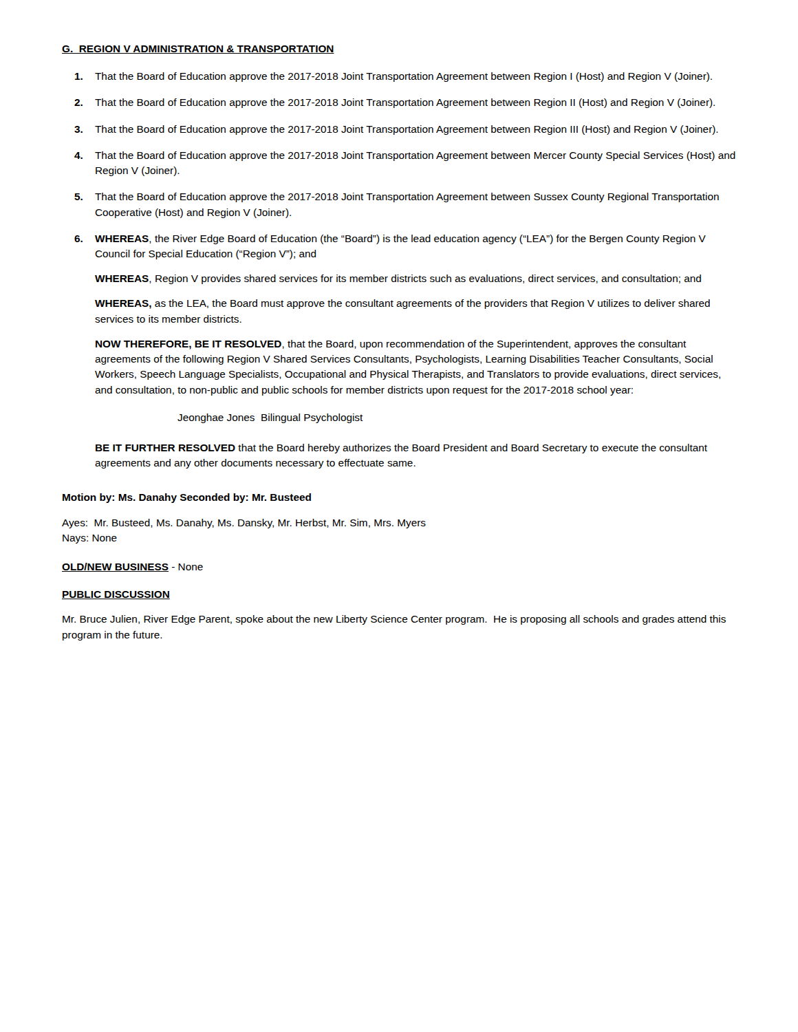G. REGION V ADMINISTRATION & TRANSPORTATION
That the Board of Education approve the 2017-2018 Joint Transportation Agreement between Region I (Host) and Region V (Joiner).
That the Board of Education approve the 2017-2018 Joint Transportation Agreement between Region II (Host) and Region V (Joiner).
That the Board of Education approve the 2017-2018 Joint Transportation Agreement between Region III (Host) and Region V (Joiner).
That the Board of Education approve the 2017-2018 Joint Transportation Agreement between Mercer County Special Services (Host) and Region V (Joiner).
That the Board of Education approve the 2017-2018 Joint Transportation Agreement between Sussex County Regional Transportation Cooperative (Host) and Region V (Joiner).
WHEREAS, the River Edge Board of Education (the “Board”) is the lead education agency (“LEA”) for the Bergen County Region V Council for Special Education (“Region V”); and
WHEREAS, Region V provides shared services for its member districts such as evaluations, direct services, and consultation; and
WHEREAS, as the LEA, the Board must approve the consultant agreements of the providers that Region V utilizes to deliver shared services to its member districts.
NOW THEREFORE, BE IT RESOLVED, that the Board, upon recommendation of the Superintendent, approves the consultant agreements of the following Region V Shared Services Consultants, Psychologists, Learning Disabilities Teacher Consultants, Social Workers, Speech Language Specialists, Occupational and Physical Therapists, and Translators to provide evaluations, direct services, and consultation, to non-public and public schools for member districts upon request for the 2017-2018 school year:
Jeonghae Jones Bilingual Psychologist
BE IT FURTHER RESOLVED that the Board hereby authorizes the Board President and Board Secretary to execute the consultant agreements and any other documents necessary to effectuate same.
Motion by: Ms. Danahy Seconded by: Mr. Busteed
Ayes: Mr. Busteed, Ms. Danahy, Ms. Dansky, Mr. Herbst, Mr. Sim, Mrs. Myers
Nays: None
OLD/NEW BUSINESS - None
PUBLIC DISCUSSION
Mr. Bruce Julien, River Edge Parent, spoke about the new Liberty Science Center program. He is proposing all schools and grades attend this program in the future.